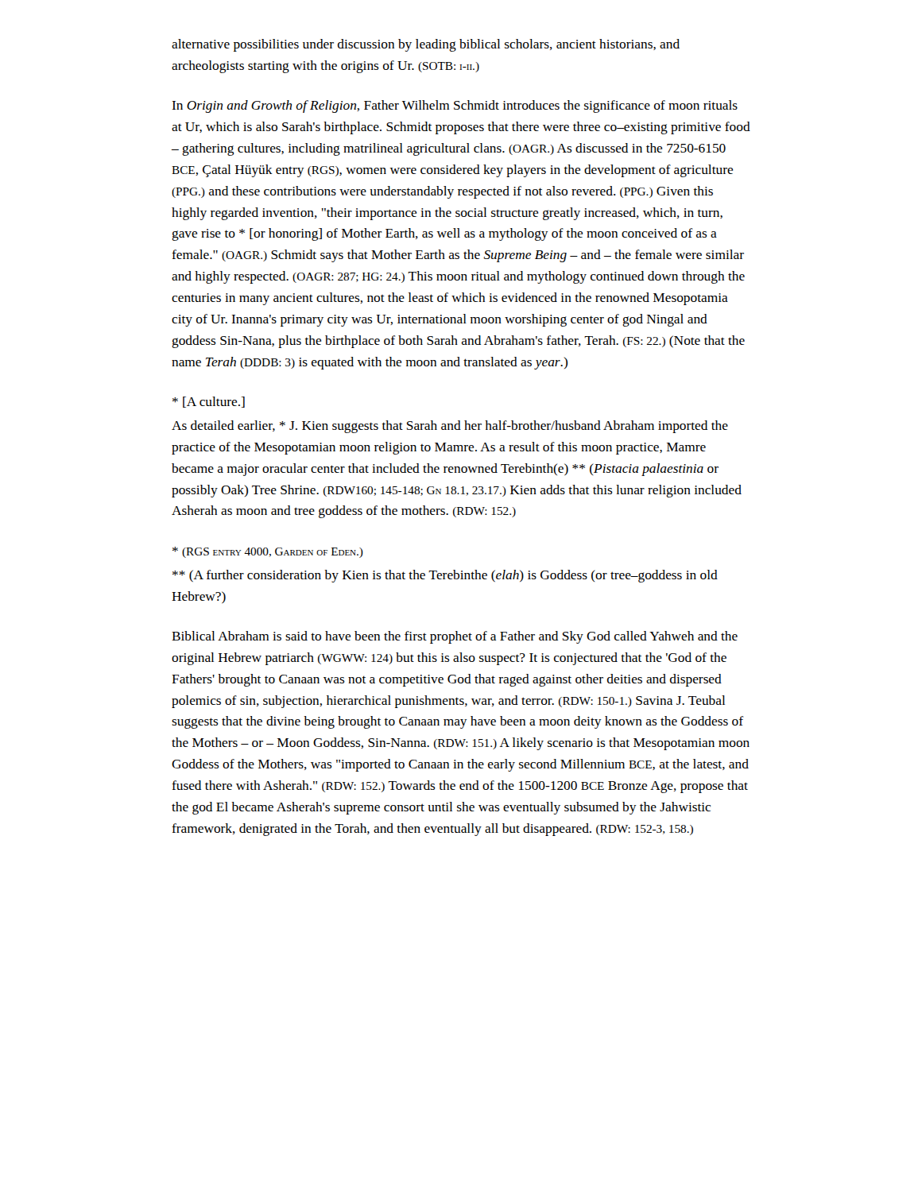alternative possibilities under discussion by leading biblical scholars, ancient historians, and archeologists starting with the origins of Ur. (SOTB: i-ii.)
In Origin and Growth of Religion, Father Wilhelm Schmidt introduces the significance of moon rituals at Ur, which is also Sarah's birthplace. Schmidt proposes that there were three co–existing primitive food – gathering cultures, including matrilineal agricultural clans. (OAGR.) As discussed in the 7250-6150 BCE, Çatal Hüyük entry (RGS), women were considered key players in the development of agriculture (PPG.) and these contributions were understandably respected if not also revered. (PPG.) Given this highly regarded invention, "their importance in the social structure greatly increased, which, in turn, gave rise to * [or honoring] of Mother Earth, as well as a mythology of the moon conceived of as a female." (OAGR.) Schmidt says that Mother Earth as the Supreme Being – and – the female were similar and highly respected. (OAGR: 287; HG: 24.) This moon ritual and mythology continued down through the centuries in many ancient cultures, not the least of which is evidenced in the renowned Mesopotamia city of Ur. Inanna's primary city was Ur, international moon worshiping center of god Ningal and goddess Sin-Nana, plus the birthplace of both Sarah and Abraham's father, Terah. (FS: 22.) (Note that the name Terah (DDDB: 3) is equated with the moon and translated as year.)
* [A culture.]
As detailed earlier, * J. Kien suggests that Sarah and her half-brother/husband Abraham imported the practice of the Mesopotamian moon religion to Mamre. As a result of this moon practice, Mamre became a major oracular center that included the renowned Terebinth(e) ** (Pistacia palaestinia or possibly Oak) Tree Shrine. (RDW160; 145-148; Gn 18.1, 23.17.) Kien adds that this lunar religion included Asherah as moon and tree goddess of the mothers. (RDW: 152.)
* (RGS entry 4000, Garden of Eden.)
** (A further consideration by Kien is that the Terebinthe (elah) is Goddess (or tree–goddess in old Hebrew?)
Biblical Abraham is said to have been the first prophet of a Father and Sky God called Yahweh and the original Hebrew patriarch (WGWW: 124) but this is also suspect? It is conjectured that the 'God of the Fathers' brought to Canaan was not a competitive God that raged against other deities and dispersed polemics of sin, subjection, hierarchical punishments, war, and terror. (RDW: 150-1.) Savina J. Teubal suggests that the divine being brought to Canaan may have been a moon deity known as the Goddess of the Mothers – or – Moon Goddess, Sin-Nanna. (RDW: 151.) A likely scenario is that Mesopotamian moon Goddess of the Mothers, was "imported to Canaan in the early second Millennium BCE, at the latest, and fused there with Asherah." (RDW: 152.) Towards the end of the 1500-1200 BCE Bronze Age, propose that the god El became Asherah's supreme consort until she was eventually subsumed by the Jahwistic framework, denigrated in the Torah, and then eventually all but disappeared. (RDW: 152-3, 158.)